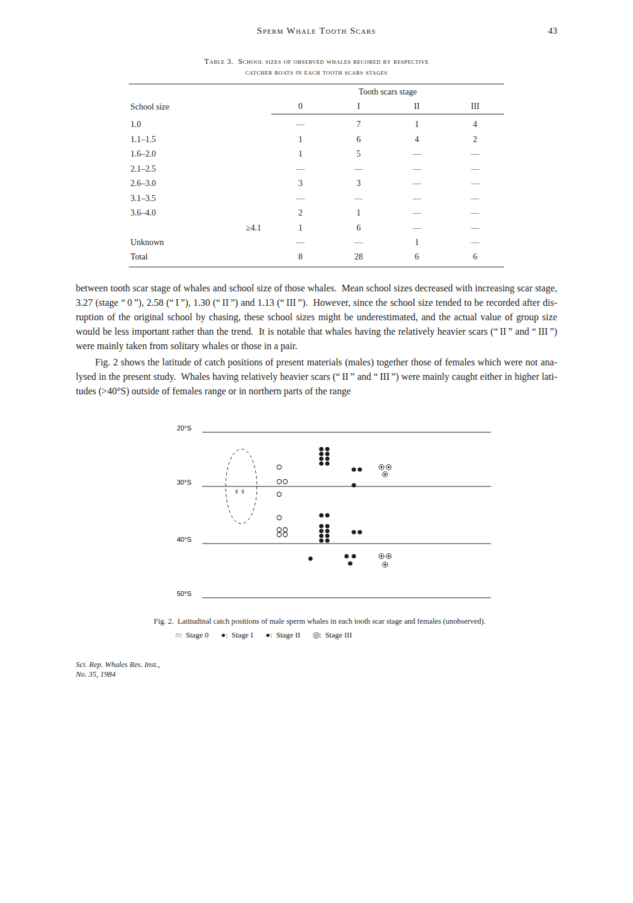Sperm Whale Tooth Scars 43
Table 3. School sizes of observed whales recored by respective
catcher boats in each tooth scars stages
| | Tooth scars stage |
| --- | --- |
| School size | 0 | I | II | III |
| 1.0 | — | 7 | 1 | 4 |
| 1.1–1.5 | 1 | 6 | 4 | 2 |
| 1.6–2.0 | 1 | 5 | — | — |
| 2.1–2.5 | — | — | — | — |
| 2.6–3.0 | 3 | 3 | — | — |
| 3.1–3.5 | — | — | — | — |
| 3.6–4.0 | 2 | 1 | — | — |
| ≥4.1 | 1 | 6 | — | — |
| Unknown | — | — | 1 | — |
| Total | 8 | 28 | 6 | 6 |
between tooth scar stage of whales and school size of those whales. Mean school sizes decreased with increasing scar stage, 3.27 (stage “ 0 ”), 2.58 (“ I ”), 1.30 (“ II ”) and 1.13 (“ III ”). However, since the school size tended to be recorded after disruption of the original school by chasing, these school sizes might be under­estimated, and the actual value of group size would be less important rather than the trend. It is notable that whales having the relatively heavier scars (“ II ” and “ III ”) were mainly taken from solitary whales or those in a pair.
Fig. 2 shows the latitude of catch positions of present materials (males) to­gether those of females which were not analysed in the present study. Whales having relatively heavier scars (“ II ” and “ III ”) were mainly caught either in higher latitudes (>40°S) outside of females range or in northern parts of the range
20°S 30°S 40°S 50°S ♀♀
Fig. 2. Latitudinal catch positions of male sperm whales in each tooth scar stage and females (unobserved).
○: Stage 0 ●: Stage I ●: Stage II ◎: Stage III
Sci. Rep. Whales Res. Inst.,
No. 35, 1984